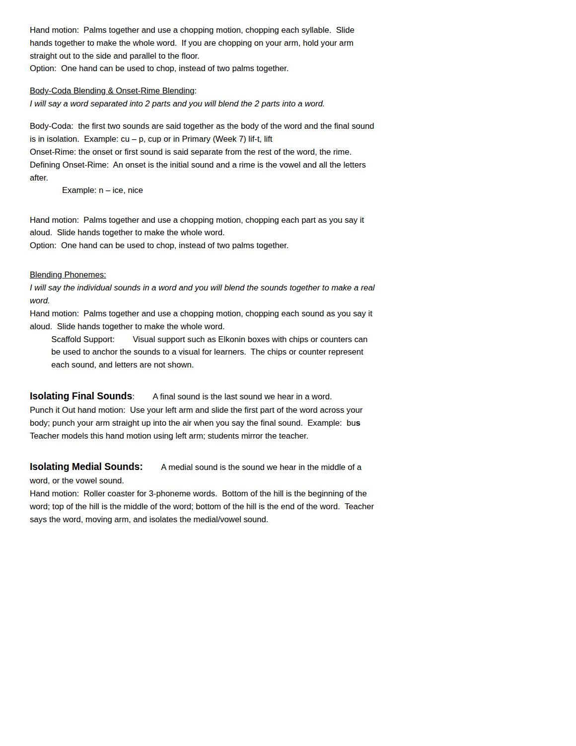Hand motion: Palms together and use a chopping motion, chopping each syllable. Slide hands together to make the whole word. If you are chopping on your arm, hold your arm straight out to the side and parallel to the floor.
Option: One hand can be used to chop, instead of two palms together.
Body-Coda Blending & Onset-Rime Blending:
I will say a word separated into 2 parts and you will blend the 2 parts into a word.
Body-Coda: the first two sounds are said together as the body of the word and the final sound is in isolation. Example: cu – p, cup or in Primary (Week 7) lif-t, lift
Onset-Rime: the onset or first sound is said separate from the rest of the word, the rime.
Defining Onset-Rime: An onset is the initial sound and a rime is the vowel and all the letters after.
Example: n – ice, nice
Hand motion: Palms together and use a chopping motion, chopping each part as you say it aloud. Slide hands together to make the whole word.
Option: One hand can be used to chop, instead of two palms together.
Blending Phonemes:
I will say the individual sounds in a word and you will blend the sounds together to make a real word.
Hand motion: Palms together and use a chopping motion, chopping each sound as you say it aloud. Slide hands together to make the whole word.
Scaffold Support: Visual support such as Elkonin boxes with chips or counters can be used to anchor the sounds to a visual for learners. The chips or counter represent each sound, and letters are not shown.
Isolating Final Sounds
: A final sound is the last sound we hear in a word.
Punch it Out hand motion: Use your left arm and slide the first part of the word across your body; punch your arm straight up into the air when you say the final sound. Example: bus
Teacher models this hand motion using left arm; students mirror the teacher.
Isolating Medial Sounds:
A medial sound is the sound we hear in the middle of a word, or the vowel sound.
Hand motion: Roller coaster for 3-phoneme words. Bottom of the hill is the beginning of the word; top of the hill is the middle of the word; bottom of the hill is the end of the word. Teacher says the word, moving arm, and isolates the medial/vowel sound.